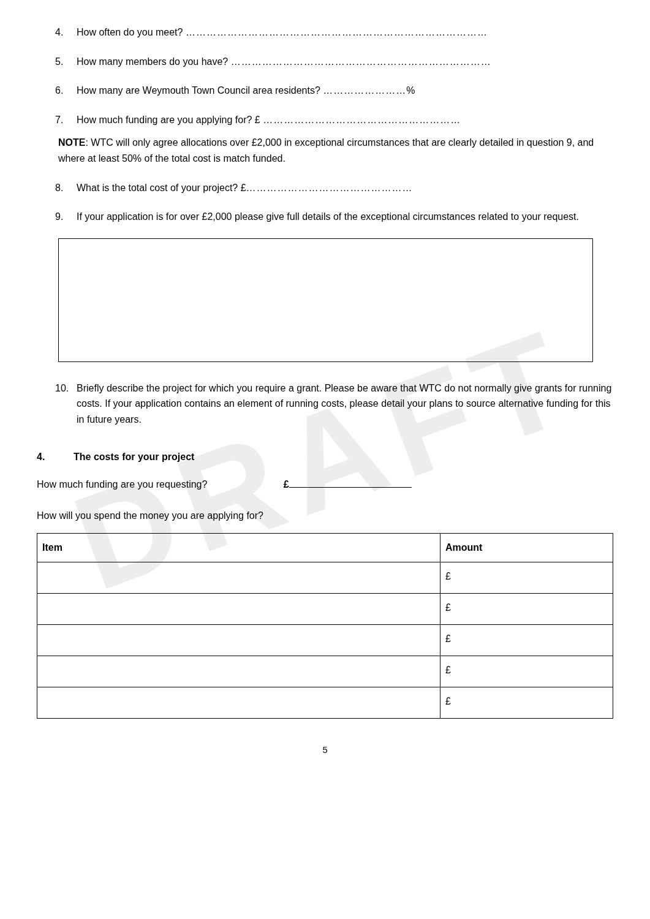DRAFT
How often do you meet? ……………………………………………………………………………
How many members do you have? …………………………………………………………………
How many are Weymouth Town Council area residents? ……………………%
How much funding are you applying for? £ …………………………………………………
NOTE: WTC will only agree allocations over £2,000 in exceptional circumstances that are clearly detailed in question 9, and where at least 50% of the total cost is match funded.
What is the total cost of your project? £…………………………………………
If your application is for over £2,000 please give full details of the exceptional circumstances related to your request.
Briefly describe the project for which you require a grant. Please be aware that WTC do not normally give grants for running costs. If your application contains an element of running costs, please detail your plans to source alternative funding for this in future years.
4. The costs for your project
How much funding are you requesting? £
How will you spend the money you are applying for?
| Item | Amount |
| --- | --- |
| | £ |
| | £ |
| | £ |
| | £ |
| | £ |
5